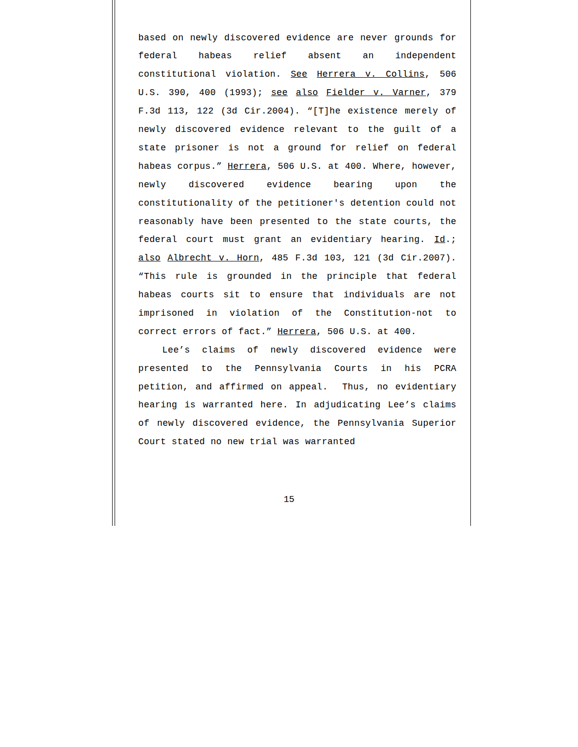based on newly discovered evidence are never grounds for federal habeas relief absent an independent constitutional violation. See Herrera v. Collins, 506 U.S. 390, 400 (1993); see also Fielder v. Varner, 379 F.3d 113, 122 (3d Cir.2004). “[T]he existence merely of newly discovered evidence relevant to the guilt of a state prisoner is not a ground for relief on federal habeas corpus.” Herrera, 506 U.S. at 400. Where, however, newly discovered evidence bearing upon the constitutionality of the petitioner's detention could not reasonably have been presented to the state courts, the federal court must grant an evidentiary hearing. Id.; also Albrecht v. Horn, 485 F.3d 103, 121 (3d Cir.2007). “This rule is grounded in the principle that federal habeas courts sit to ensure that individuals are not imprisoned in violation of the Constitution-not to correct errors of fact.” Herrera, 506 U.S. at 400.
Lee’s claims of newly discovered evidence were presented to the Pennsylvania Courts in his PCRA petition, and affirmed on appeal. Thus, no evidentiary hearing is warranted here. In adjudicating Lee’s claims of newly discovered evidence, the Pennsylvania Superior Court stated no new trial was warranted
15